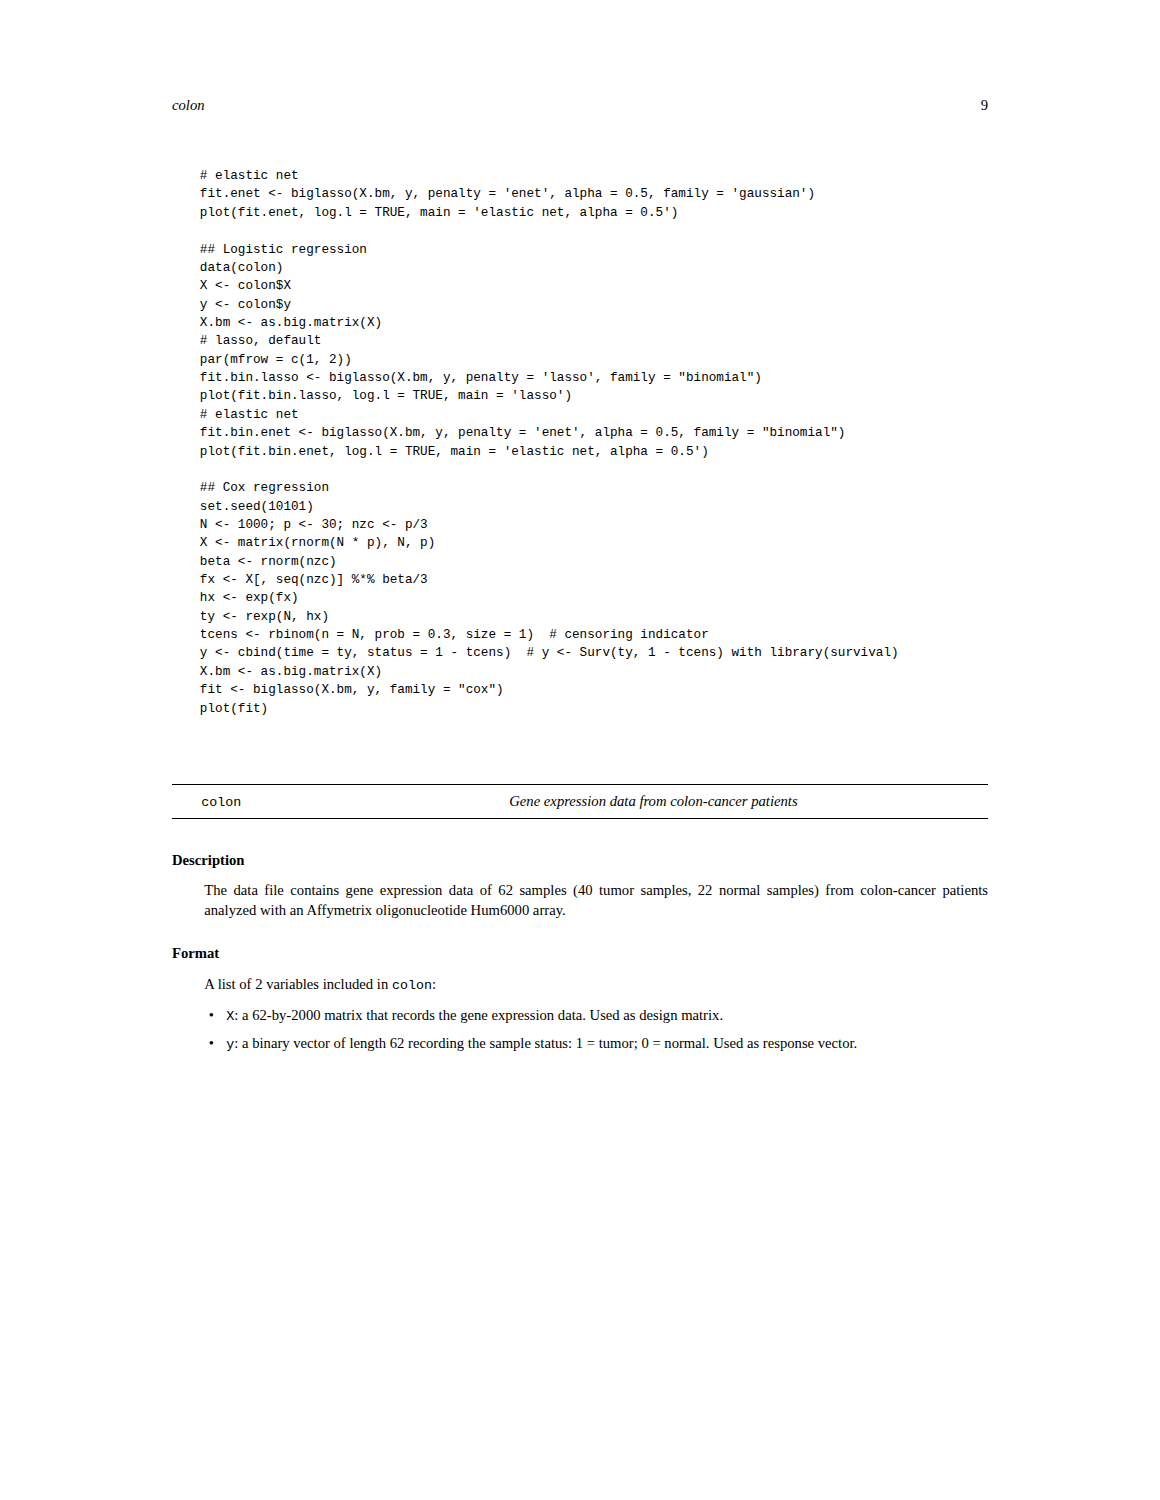colon 9
# elastic net
fit.enet <- biglasso(X.bm, y, penalty = 'enet', alpha = 0.5, family = 'gaussian')
plot(fit.enet, log.l = TRUE, main = 'elastic net, alpha = 0.5')

## Logistic regression
data(colon)
X <- colon$X
y <- colon$y
X.bm <- as.big.matrix(X)
# lasso, default
par(mfrow = c(1, 2))
fit.bin.lasso <- biglasso(X.bm, y, penalty = 'lasso', family = "binomial")
plot(fit.bin.lasso, log.l = TRUE, main = 'lasso')
# elastic net
fit.bin.enet <- biglasso(X.bm, y, penalty = 'enet', alpha = 0.5, family = "binomial")
plot(fit.bin.enet, log.l = TRUE, main = 'elastic net, alpha = 0.5')

## Cox regression
set.seed(10101)
N <- 1000; p <- 30; nzc <- p/3
X <- matrix(rnorm(N * p), N, p)
beta <- rnorm(nzc)
fx <- X[, seq(nzc)] %*% beta/3
hx <- exp(fx)
ty <- rexp(N, hx)
tcens <- rbinom(n = N, prob = 0.3, size = 1)  # censoring indicator
y <- cbind(time = ty, status = 1 - tcens)  # y <- Surv(ty, 1 - tcens) with library(survival)
X.bm <- as.big.matrix(X)
fit <- biglasso(X.bm, y, family = "cox")
plot(fit)
colon Gene expression data from colon-cancer patients
Description
The data file contains gene expression data of 62 samples (40 tumor samples, 22 normal samples) from colon-cancer patients analyzed with an Affymetrix oligonucleotide Hum6000 array.
Format
A list of 2 variables included in colon:
X: a 62-by-2000 matrix that records the gene expression data. Used as design matrix.
y: a binary vector of length 62 recording the sample status: 1 = tumor; 0 = normal. Used as response vector.